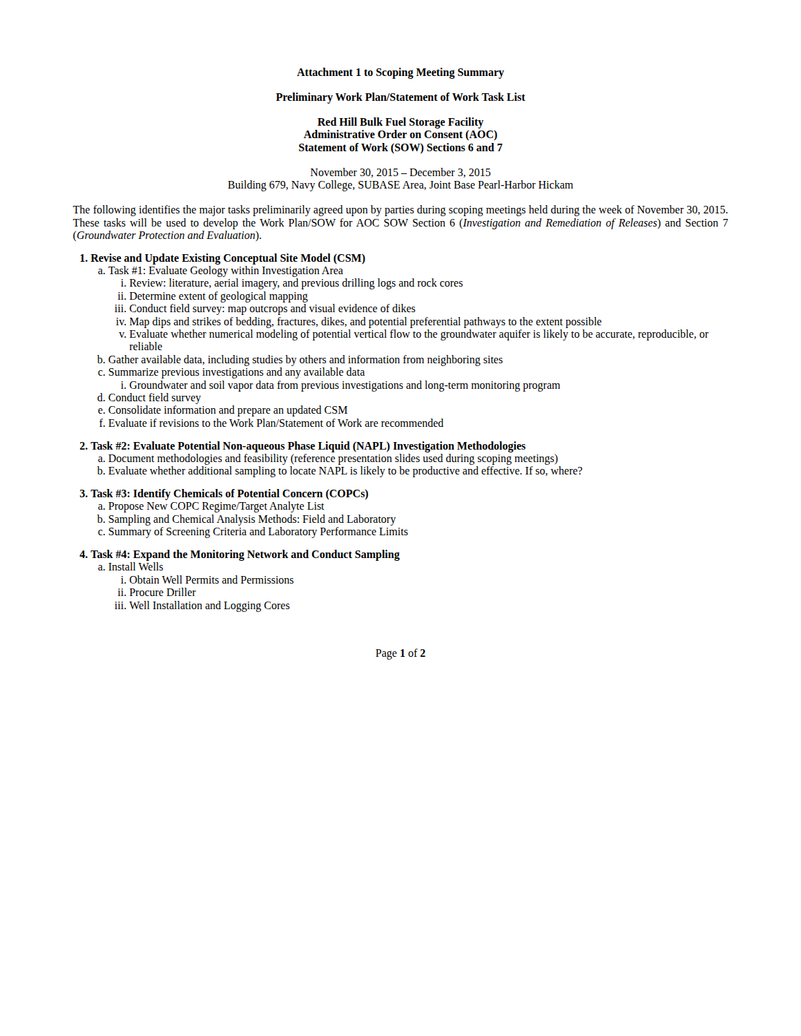Attachment 1 to Scoping Meeting Summary
Preliminary Work Plan/Statement of Work Task List
Red Hill Bulk Fuel Storage Facility
Administrative Order on Consent (AOC)
Statement of Work (SOW) Sections 6 and 7
November 30, 2015 – December 3, 2015
Building 679, Navy College, SUBASE Area, Joint Base Pearl-Harbor Hickam
The following identifies the major tasks preliminarily agreed upon by parties during scoping meetings held during the week of November 30, 2015. These tasks will be used to develop the Work Plan/SOW for AOC SOW Section 6 (Investigation and Remediation of Releases) and Section 7 (Groundwater Protection and Evaluation).
Revise and Update Existing Conceptual Site Model (CSM)
Task #1: Evaluate Geology within Investigation Area
Review: literature, aerial imagery, and previous drilling logs and rock cores
Determine extent of geological mapping
Conduct field survey: map outcrops and visual evidence of dikes
Map dips and strikes of bedding, fractures, dikes, and potential preferential pathways to the extent possible
Evaluate whether numerical modeling of potential vertical flow to the groundwater aquifer is likely to be accurate, reproducible, or reliable
Gather available data, including studies by others and information from neighboring sites
Summarize previous investigations and any available data
Groundwater and soil vapor data from previous investigations and long-term monitoring program
Conduct field survey
Consolidate information and prepare an updated CSM
Evaluate if revisions to the Work Plan/Statement of Work are recommended
Task #2: Evaluate Potential Non-aqueous Phase Liquid (NAPL) Investigation Methodologies
Document methodologies and feasibility (reference presentation slides used during scoping meetings)
Evaluate whether additional sampling to locate NAPL is likely to be productive and effective. If so, where?
Task #3: Identify Chemicals of Potential Concern (COPCs)
Propose New COPC Regime/Target Analyte List
Sampling and Chemical Analysis Methods: Field and Laboratory
Summary of Screening Criteria and Laboratory Performance Limits
Task #4: Expand the Monitoring Network and Conduct Sampling
Install Wells
Obtain Well Permits and Permissions
Procure Driller
Well Installation and Logging Cores
Page 1 of 2